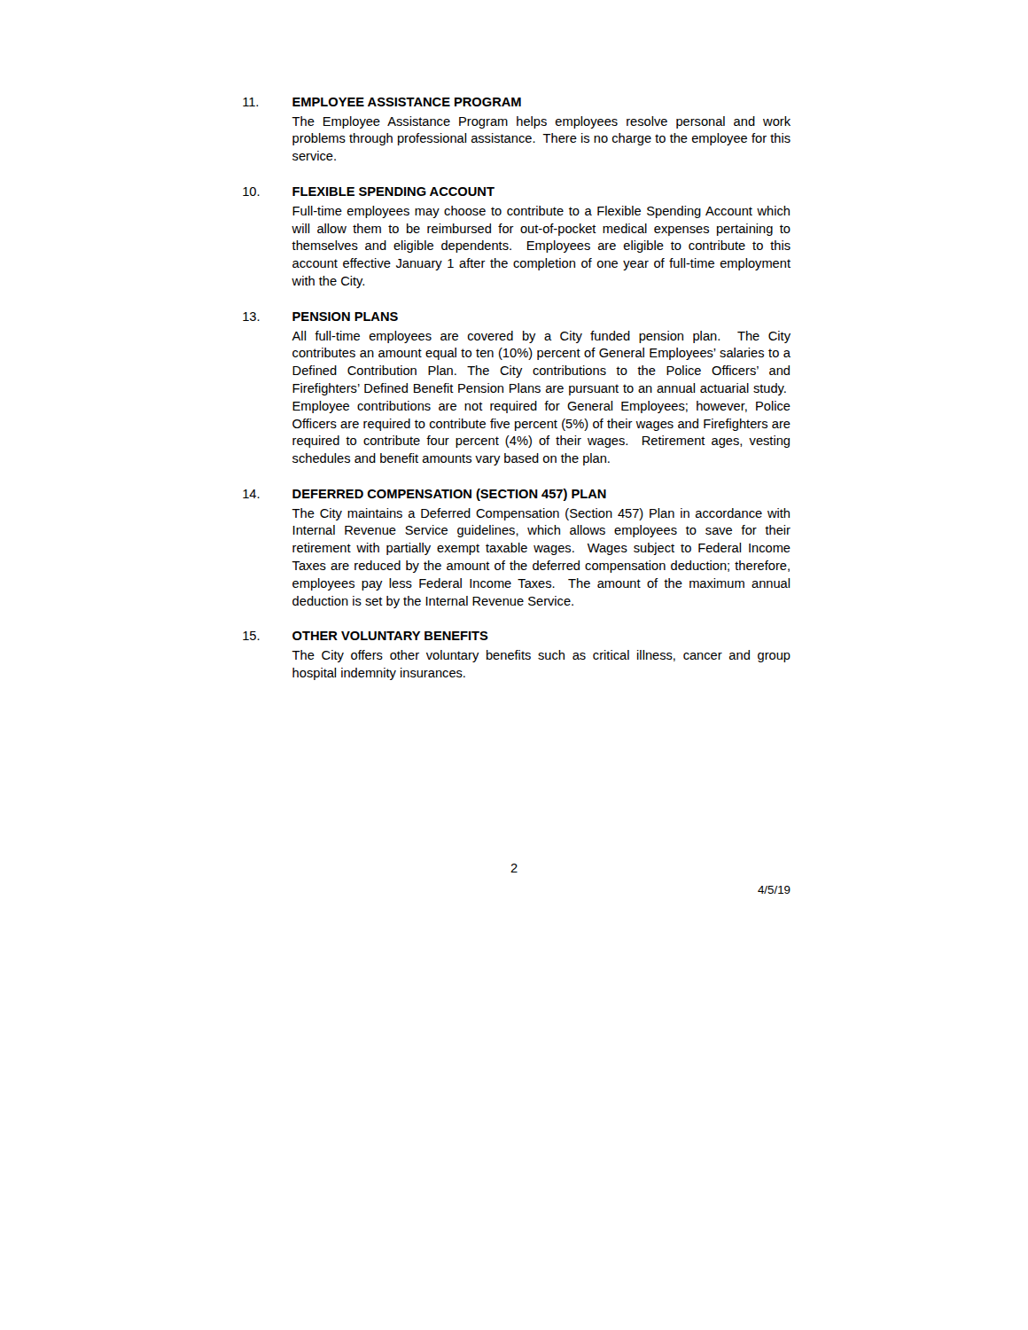11.
EMPLOYEE ASSISTANCE PROGRAM
The Employee Assistance Program helps employees resolve personal and work problems through professional assistance. There is no charge to the employee for this service.
10.
FLEXIBLE SPENDING ACCOUNT
Full-time employees may choose to contribute to a Flexible Spending Account which will allow them to be reimbursed for out-of-pocket medical expenses pertaining to themselves and eligible dependents. Employees are eligible to contribute to this account effective January 1 after the completion of one year of full-time employment with the City.
13.
PENSION PLANS
All full-time employees are covered by a City funded pension plan. The City contributes an amount equal to ten (10%) percent of General Employees’ salaries to a Defined Contribution Plan. The City contributions to the Police Officers’ and Firefighters’ Defined Benefit Pension Plans are pursuant to an annual actuarial study. Employee contributions are not required for General Employees; however, Police Officers are required to contribute five percent (5%) of their wages and Firefighters are required to contribute four percent (4%) of their wages. Retirement ages, vesting schedules and benefit amounts vary based on the plan.
14.
DEFERRED COMPENSATION (SECTION 457) PLAN
The City maintains a Deferred Compensation (Section 457) Plan in accordance with Internal Revenue Service guidelines, which allows employees to save for their retirement with partially exempt taxable wages. Wages subject to Federal Income Taxes are reduced by the amount of the deferred compensation deduction; therefore, employees pay less Federal Income Taxes. The amount of the maximum annual deduction is set by the Internal Revenue Service.
15.
OTHER VOLUNTARY BENEFITS
The City offers other voluntary benefits such as critical illness, cancer and group hospital indemnity insurances.
2
4/5/19